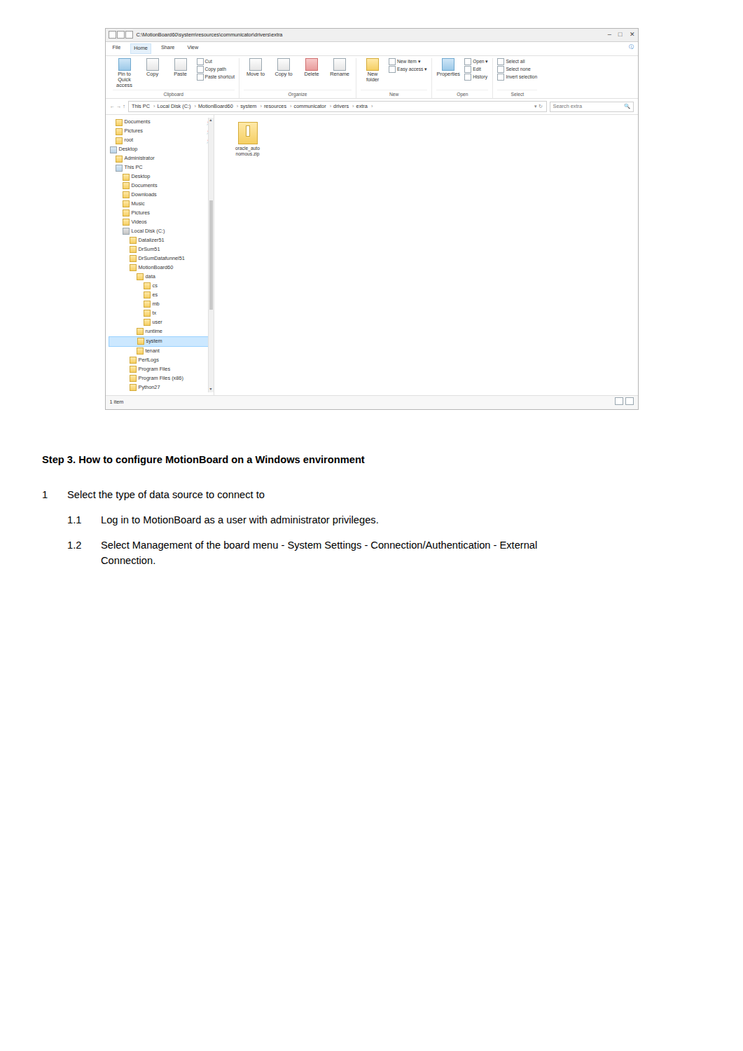C:\MotionBoard60\system\resources\communicator\drivers\extra
–□✕
File
Home
Share
View
ⓘ
Pin to Quick access
Copy
Paste
Cut
Copy path
Paste shortcut
Clipboard
Move to
Copy to
Delete
Rename
Organize
New folder
New item ▾
Easy access ▾
New
Properties
Open ▾
Edit
History
Open
Select all
Select none
Invert selection
Select
← → ↑
This PC Local Disk (C:) MotionBoard60 system resources communicator drivers extra ▾ ↻
Search extra🔍
Documents📌
Pictures📌
root📌
Desktop
Administrator
This PC
Desktop
Documents
Downloads
Music
Pictures
Videos
Local Disk (C:)
Datalizer51
DrSum51
DrSumDatafunnel51
MotionBoard60
data
cs
es
mb
tx
user
runtime
system
tenant
PerfLogs
Program Files
Program Files (x86)
Python27
▲
▼
oracle_auto
nomous.zip
1 item
Step 3. How to configure MotionBoard on a Windows environment
1
Select the type of data source to connect to
1.1
Log in to MotionBoard as a user with administrator privileges.
1.2
Select Management of the board menu - System Settings - Connection/Authentication - External Connection.